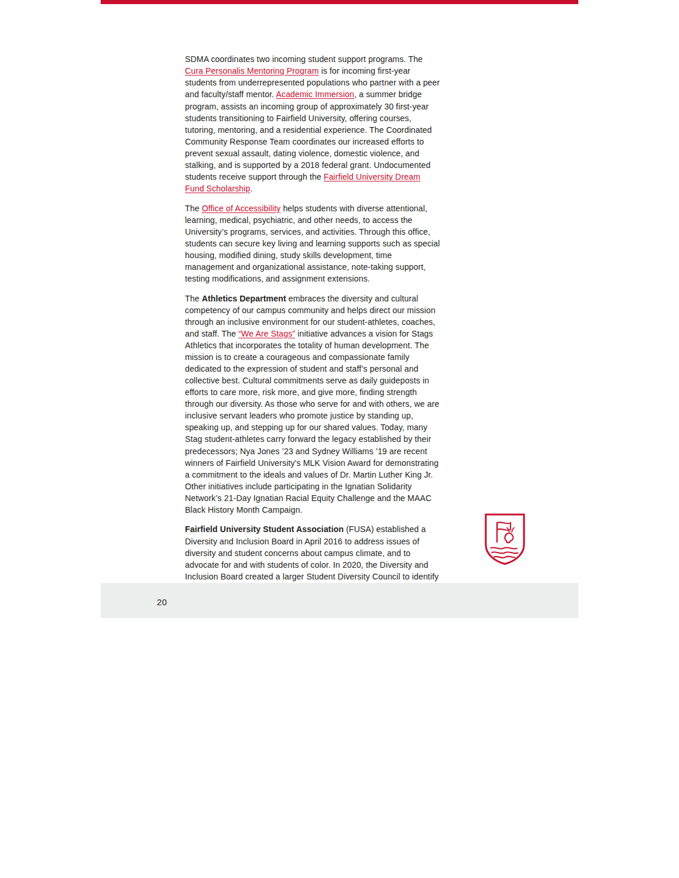SDMA coordinates two incoming student support programs. The Cura Personalis Mentoring Program is for incoming first-year students from underrepresented populations who partner with a peer and faculty/staff mentor. Academic Immersion, a summer bridge program, assists an incoming group of approximately 30 first-year students transitioning to Fairfield University, offering courses, tutoring, mentoring, and a residential experience. The Coordinated Community Response Team coordinates our increased efforts to prevent sexual assault, dating violence, domestic violence, and stalking, and is supported by a 2018 federal grant. Undocumented students receive support through the Fairfield University Dream Fund Scholarship.
The Office of Accessibility helps students with diverse attentional, learning, medical, psychiatric, and other needs, to access the University’s programs, services, and activities. Through this office, students can secure key living and learning supports such as special housing, modified dining, study skills development, time management and organizational assistance, note-taking support, testing modifications, and assignment extensions.
The Athletics Department embraces the diversity and cultural competency of our campus community and helps direct our mission through an inclusive environment for our student-athletes, coaches, and staff. The “We Are Stags” initiative advances a vision for Stags Athletics that incorporates the totality of human development. The mission is to create a courageous and compassionate family dedicated to the expression of student and staff’s personal and collective best. Cultural commitments serve as daily guideposts in efforts to care more, risk more, and give more, finding strength through our diversity. As those who serve for and with others, we are inclusive servant leaders who promote justice by standing up, speaking up, and stepping up for our shared values. Today, many Stag student-athletes carry forward the legacy established by their predecessors; Nya Jones ’23 and Sydney Williams ’19 are recent winners of Fairfield University’s MLK Vision Award for demonstrating a commitment to the ideals and values of Dr. Martin Luther King Jr. Other initiatives include participating in the Ignatian Solidarity Network’s 21-Day Ignatian Racial Equity Challenge and the MAAC Black History Month Campaign.
Fairfield University Student Association (FUSA) established a Diversity and Inclusion Board in April 2016 to address issues of diversity and student concerns about campus climate, and to advocate for and with students of color. In 2020, the Diversity and Inclusion Board created a larger Student Diversity Council to identify issues of diversity and inequality and recommend strategies for combating marginalization. FUSA supports a range of affinity-based student clubs, such as the Alliance: LGBTQ+ and Ally Group, the Asian Student Association, the Black Student Union, the Muslim Student Association, the Latinx Student Union, and Performing for Change, which are all coordinated through SDMA’s umbrella organization, Fairfield United.
20